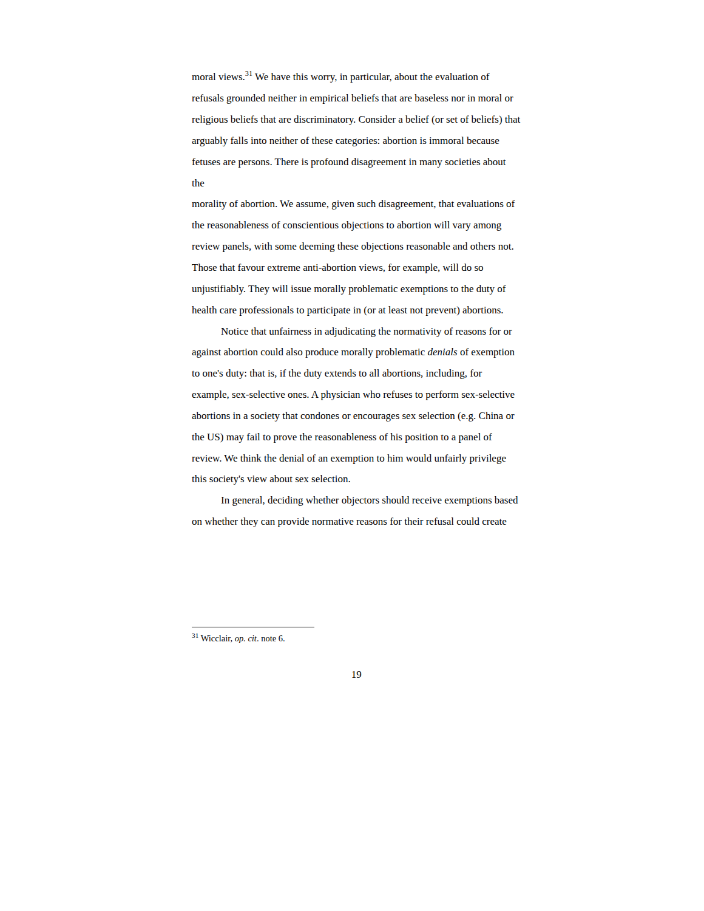moral views.31 We have this worry, in particular, about the evaluation of
refusals grounded neither in empirical beliefs that are baseless nor in moral or
religious beliefs that are discriminatory. Consider a belief (or set of beliefs) that
arguably falls into neither of these categories: abortion is immoral because
fetuses are persons. There is profound disagreement in many societies about the
morality of abortion. We assume, given such disagreement, that evaluations of
the reasonableness of conscientious objections to abortion will vary among
review panels, with some deeming these objections reasonable and others not.
Those that favour extreme anti-abortion views, for example, will do so
unjustifiably. They will issue morally problematic exemptions to the duty of
health care professionals to participate in (or at least not prevent) abortions.
Notice that unfairness in adjudicating the normativity of reasons for or
against abortion could also produce morally problematic denials of exemption
to one's duty: that is, if the duty extends to all abortions, including, for
example, sex-selective ones. A physician who refuses to perform sex-selective
abortions in a society that condones or encourages sex selection (e.g. China or
the US) may fail to prove the reasonableness of his position to a panel of
review. We think the denial of an exemption to him would unfairly privilege
this society's view about sex selection.
In general, deciding whether objectors should receive exemptions based
on whether they can provide normative reasons for their refusal could create
31 Wicclair, op. cit. note 6.
19